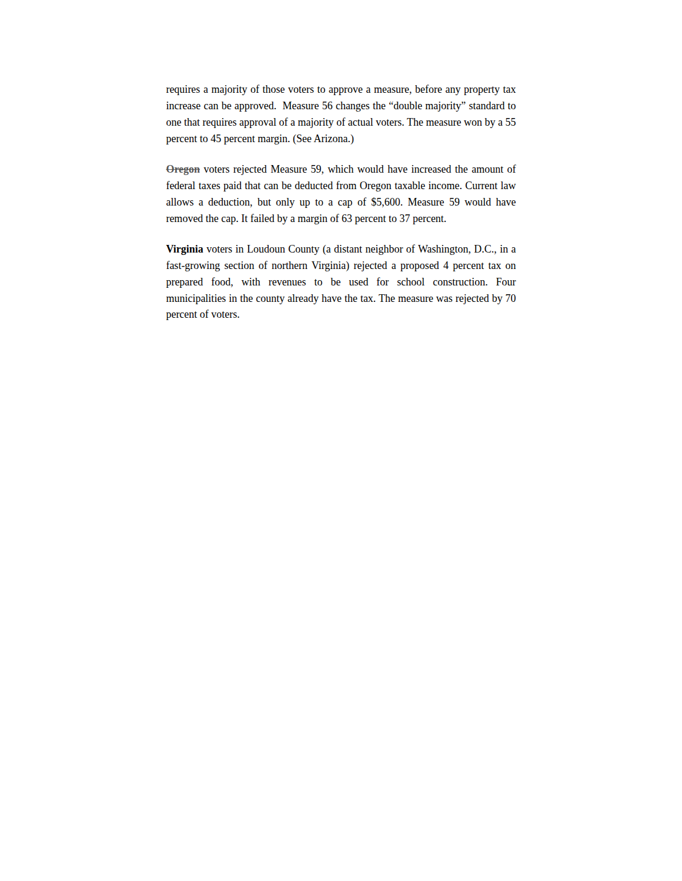requires a majority of those voters to approve a measure, before any property tax increase can be approved. Measure 56 changes the “double majority” standard to one that requires approval of a majority of actual voters. The measure won by a 55 percent to 45 percent margin. (See Arizona.)
Oregon voters rejected Measure 59, which would have increased the amount of federal taxes paid that can be deducted from Oregon taxable income. Current law allows a deduction, but only up to a cap of $5,600. Measure 59 would have removed the cap. It failed by a margin of 63 percent to 37 percent.
Virginia voters in Loudoun County (a distant neighbor of Washington, D.C., in a fast-growing section of northern Virginia) rejected a proposed 4 percent tax on prepared food, with revenues to be used for school construction. Four municipalities in the county already have the tax. The measure was rejected by 70 percent of voters.